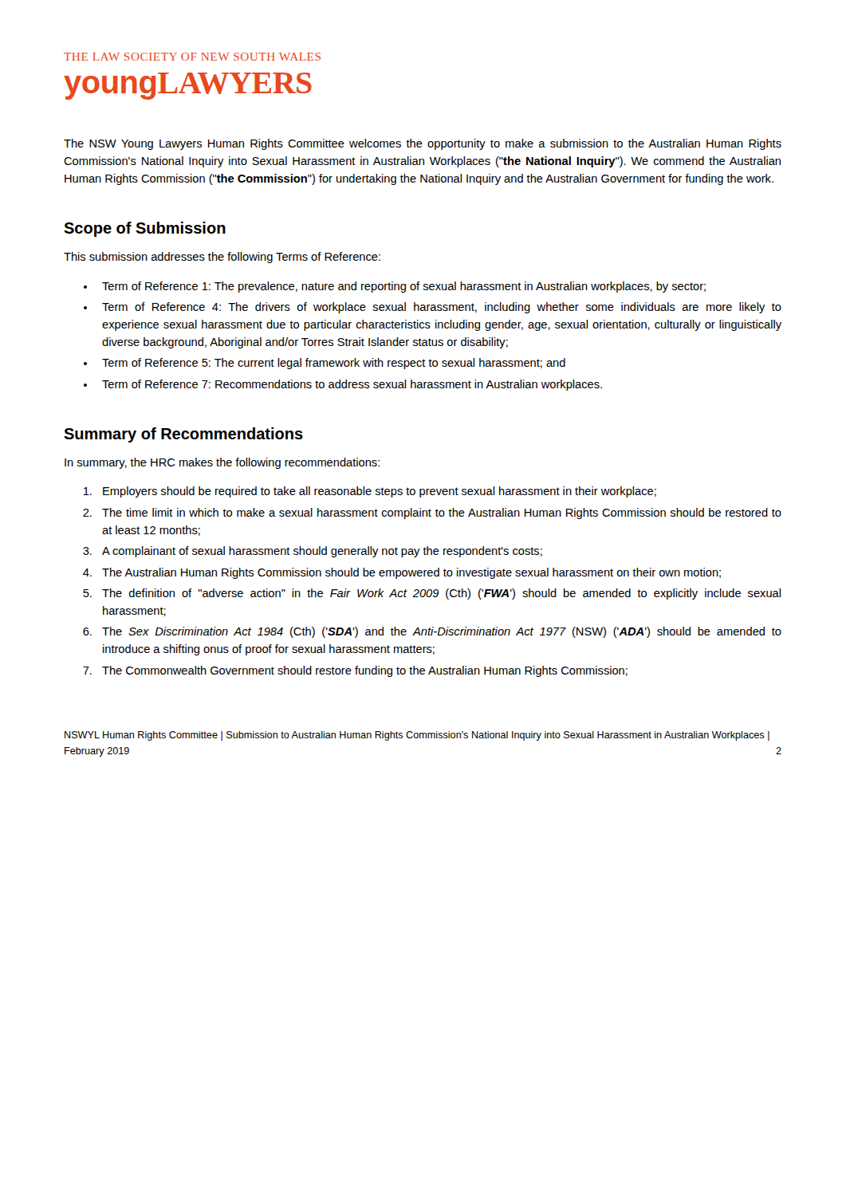THE LAW SOCIETY OF NEW SOUTH WALES
young LAWYERS
The NSW Young Lawyers Human Rights Committee welcomes the opportunity to make a submission to the Australian Human Rights Commission's National Inquiry into Sexual Harassment in Australian Workplaces ("the National Inquiry"). We commend the Australian Human Rights Commission ("the Commission") for undertaking the National Inquiry and the Australian Government for funding the work.
Scope of Submission
This submission addresses the following Terms of Reference:
Term of Reference 1: The prevalence, nature and reporting of sexual harassment in Australian workplaces, by sector;
Term of Reference 4: The drivers of workplace sexual harassment, including whether some individuals are more likely to experience sexual harassment due to particular characteristics including gender, age, sexual orientation, culturally or linguistically diverse background, Aboriginal and/or Torres Strait Islander status or disability;
Term of Reference 5: The current legal framework with respect to sexual harassment; and
Term of Reference 7: Recommendations to address sexual harassment in Australian workplaces.
Summary of Recommendations
In summary, the HRC makes the following recommendations:
Employers should be required to take all reasonable steps to prevent sexual harassment in their workplace;
The time limit in which to make a sexual harassment complaint to the Australian Human Rights Commission should be restored to at least 12 months;
A complainant of sexual harassment should generally not pay the respondent's costs;
The Australian Human Rights Commission should be empowered to investigate sexual harassment on their own motion;
The definition of "adverse action" in the Fair Work Act 2009 (Cth) ('FWA') should be amended to explicitly include sexual harassment;
The Sex Discrimination Act 1984 (Cth) ('SDA') and the Anti-Discrimination Act 1977 (NSW) ('ADA') should be amended to introduce a shifting onus of proof for sexual harassment matters;
The Commonwealth Government should restore funding to the Australian Human Rights Commission;
NSWYL Human Rights Committee | Submission to Australian Human Rights Commission's National Inquiry into Sexual Harassment in Australian Workplaces | February 20192